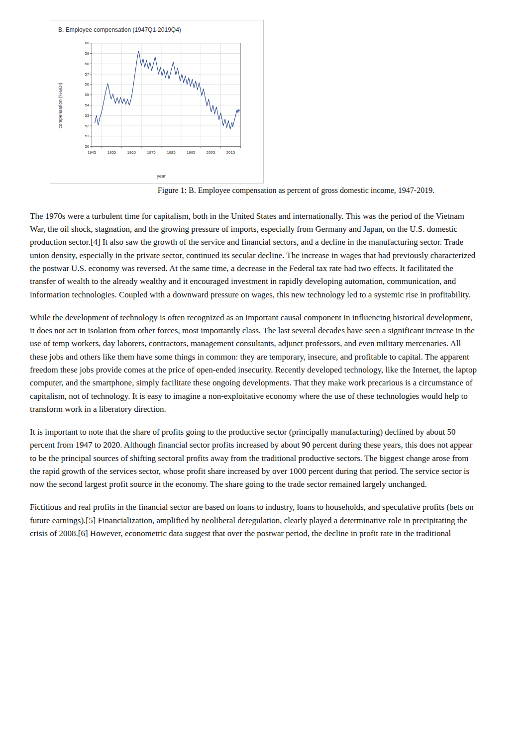B. Employee compensation (1947Q1-2019Q4)
compensation (%GDI)
60 59 58 57 56 55 54 53 52 51 50 1945 1955 1965 1975 1985 1995 2005 2015
year
Figure 1: B. Employee compensation as percent of gross domestic income, 1947-2019.
The 1970s were a turbulent time for capitalism, both in the United States and internationally. This was the period of the Vietnam War, the oil shock, stagnation, and the growing pressure of imports, especially from Germany and Japan, on the U.S. domestic production sector.[4] It also saw the growth of the service and financial sectors, and a decline in the manufacturing sector. Trade union density, especially in the private sector, continued its secular decline. The increase in wages that had previously characterized the postwar U.S. economy was reversed. At the same time, a decrease in the Federal tax rate had two effects. It facilitated the transfer of wealth to the already wealthy and it encouraged investment in rapidly developing automation, communication, and information technologies. Coupled with a downward pressure on wages, this new technology led to a systemic rise in profitability.
While the development of technology is often recognized as an important causal component in influencing historical development, it does not act in isolation from other forces, most importantly class. The last several decades have seen a significant increase in the use of temp workers, day laborers, contractors, management consultants, adjunct professors, and even military mercenaries. All these jobs and others like them have some things in common: they are temporary, insecure, and profitable to capital. The apparent freedom these jobs provide comes at the price of open-ended insecurity. Recently developed technology, like the Internet, the laptop computer, and the smartphone, simply facilitate these ongoing developments. That they make work precarious is a circumstance of capitalism, not of technology. It is easy to imagine a non-exploitative economy where the use of these technologies would help to transform work in a liberatory direction.
It is important to note that the share of profits going to the productive sector (principally manufacturing) declined by about 50 percent from 1947 to 2020. Although financial sector profits increased by about 90 percent during these years, this does not appear to be the principal sources of shifting sectoral profits away from the traditional productive sectors. The biggest change arose from the rapid growth of the services sector, whose profit share increased by over 1000 percent during that period. The service sector is now the second largest profit source in the economy. The share going to the trade sector remained largely unchanged.
Fictitious and real profits in the financial sector are based on loans to industry, loans to households, and speculative profits (bets on future earnings).[5] Financialization, amplified by neoliberal deregulation, clearly played a determinative role in precipitating the crisis of 2008.[6] However, econometric data suggest that over the postwar period, the decline in profit rate in the traditional